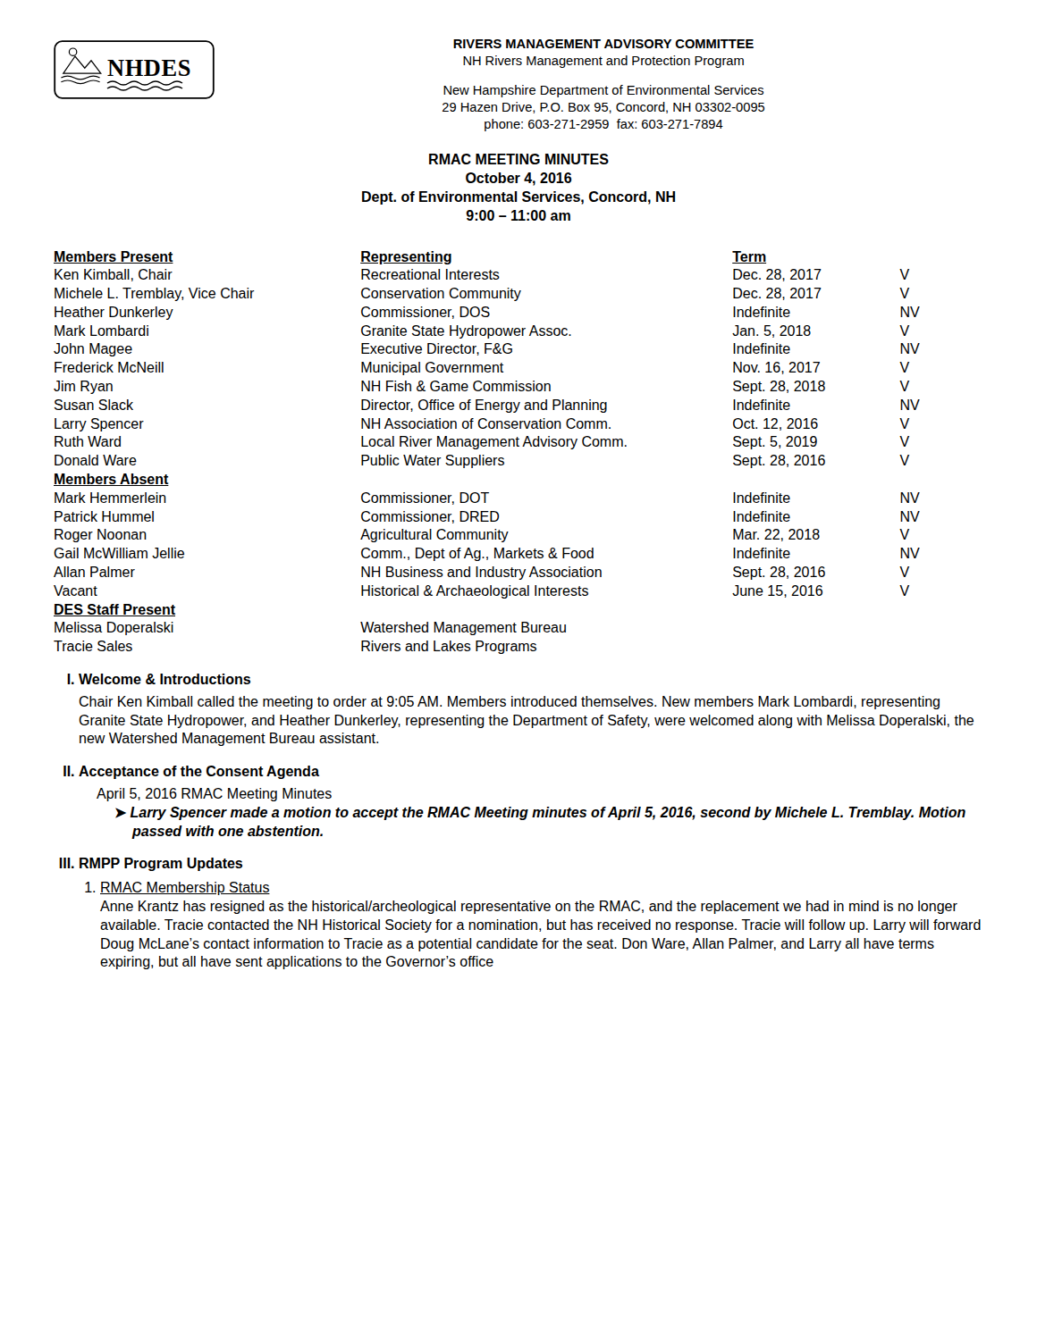NHDES
RIVERS MANAGEMENT ADVISORY COMMITTEE
NH Rivers Management and Protection Program
New Hampshire Department of Environmental Services
29 Hazen Drive, P.O. Box 95, Concord, NH 03302-0095
phone: 603-271-2959 fax: 603-271-7894
RMAC MEETING MINUTES
October 4, 2016
Dept. of Environmental Services, Concord, NH
9:00 – 11:00 am
| Members Present | Representing | Term | |
| Ken Kimball, Chair | Recreational Interests | Dec. 28, 2017 | V |
| Michele L. Tremblay, Vice Chair | Conservation Community | Dec. 28, 2017 | V |
| Heather Dunkerley | Commissioner, DOS | Indefinite | NV |
| Mark Lombardi | Granite State Hydropower Assoc. | Jan. 5, 2018 | V |
| John Magee | Executive Director, F&G | Indefinite | NV |
| Frederick McNeill | Municipal Government | Nov. 16, 2017 | V |
| Jim Ryan | NH Fish & Game Commission | Sept. 28, 2018 | V |
| Susan Slack | Director, Office of Energy and Planning | Indefinite | NV |
| Larry Spencer | NH Association of Conservation Comm. | Oct. 12, 2016 | V |
| Ruth Ward | Local River Management Advisory Comm. | Sept. 5, 2019 | V |
| Donald Ware | Public Water Suppliers | Sept. 28, 2016 | V |
| Members Absent | | | |
| Mark Hemmerlein | Commissioner, DOT | Indefinite | NV |
| Patrick Hummel | Commissioner, DRED | Indefinite | NV |
| Roger Noonan | Agricultural Community | Mar. 22, 2018 | V |
| Gail McWilliam Jellie | Comm., Dept of Ag., Markets & Food | Indefinite | NV |
| Allan Palmer | NH Business and Industry Association | Sept. 28, 2016 | V |
| Vacant | Historical & Archaeological Interests | June 15, 2016 | V |
| DES Staff Present | | | |
| Melissa Doperalski | Watershed Management Bureau | | |
| Tracie Sales | Rivers and Lakes Programs | | |
Welcome & Introductions
Chair Ken Kimball called the meeting to order at 9:05 AM. Members introduced themselves. New members Mark Lombardi, representing Granite State Hydropower, and Heather Dunkerley, representing the Department of Safety, were welcomed along with Melissa Doperalski, the new Watershed Management Bureau assistant.
Acceptance of the Consent Agenda
April 5, 2016 RMAC Meeting Minutes
Larry Spencer made a motion to accept the RMAC Meeting minutes of April 5, 2016, second by Michele L. Tremblay. Motion passed with one abstention.
RMPP Program Updates
RMAC Membership Status
Anne Krantz has resigned as the historical/archeological representative on the RMAC, and the replacement we had in mind is no longer available. Tracie contacted the NH Historical Society for a nomination, but has received no response. Tracie will follow up. Larry will forward Doug McLane’s contact information to Tracie as a potential candidate for the seat. Don Ware, Allan Palmer, and Larry all have terms expiring, but all have sent applications to the Governor’s office